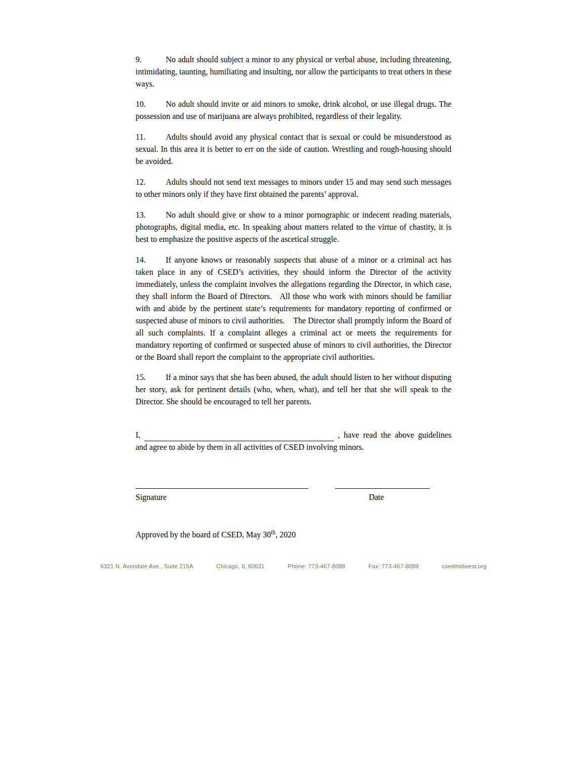9. No adult should subject a minor to any physical or verbal abuse, including threatening, intimidating, taunting, humiliating and insulting, nor allow the participants to treat others in these ways.
10. No adult should invite or aid minors to smoke, drink alcohol, or use illegal drugs. The possession and use of marijuana are always prohibited, regardless of their legality.
11. Adults should avoid any physical contact that is sexual or could be misunderstood as sexual. In this area it is better to err on the side of caution. Wrestling and rough-housing should be avoided.
12. Adults should not send text messages to minors under 15 and may send such messages to other minors only if they have first obtained the parents’ approval.
13. No adult should give or show to a minor pornographic or indecent reading materials, photographs, digital media, etc. In speaking about matters related to the virtue of chastity, it is best to emphasize the positive aspects of the ascetical struggle.
14. If anyone knows or reasonably suspects that abuse of a minor or a criminal act has taken place in any of CSED’s activities, they should inform the Director of the activity immediately, unless the complaint involves the allegations regarding the Director, in which case, they shall inform the Board of Directors. All those who work with minors should be familiar with and abide by the pertinent state’s requirements for mandatory reporting of confirmed or suspected abuse of minors to civil authorities. The Director shall promptly inform the Board of all such complaints. If a complaint alleges a criminal act or meets the requirements for mandatory reporting of confirmed or suspected abuse of minors to civil authorities, the Director or the Board shall report the complaint to the appropriate civil authorities.
15. If a minor says that she has been abused, the adult should listen to her without disputing her story, ask for pertinent details (who, when, what), and tell her that she will speak to the Director. She should be encouraged to tell her parents.
I, , have read the above guidelines and agree to abide by them in all activities of CSED involving minors.
Signature
Date
Approved by the board of CSED, May 30th, 2020
6321 N. Avondale Ave., Suite 215A Chicago, IL 60631 Phone: 773-467-8088 Fax: 773-467-8089 csedmidwest.org